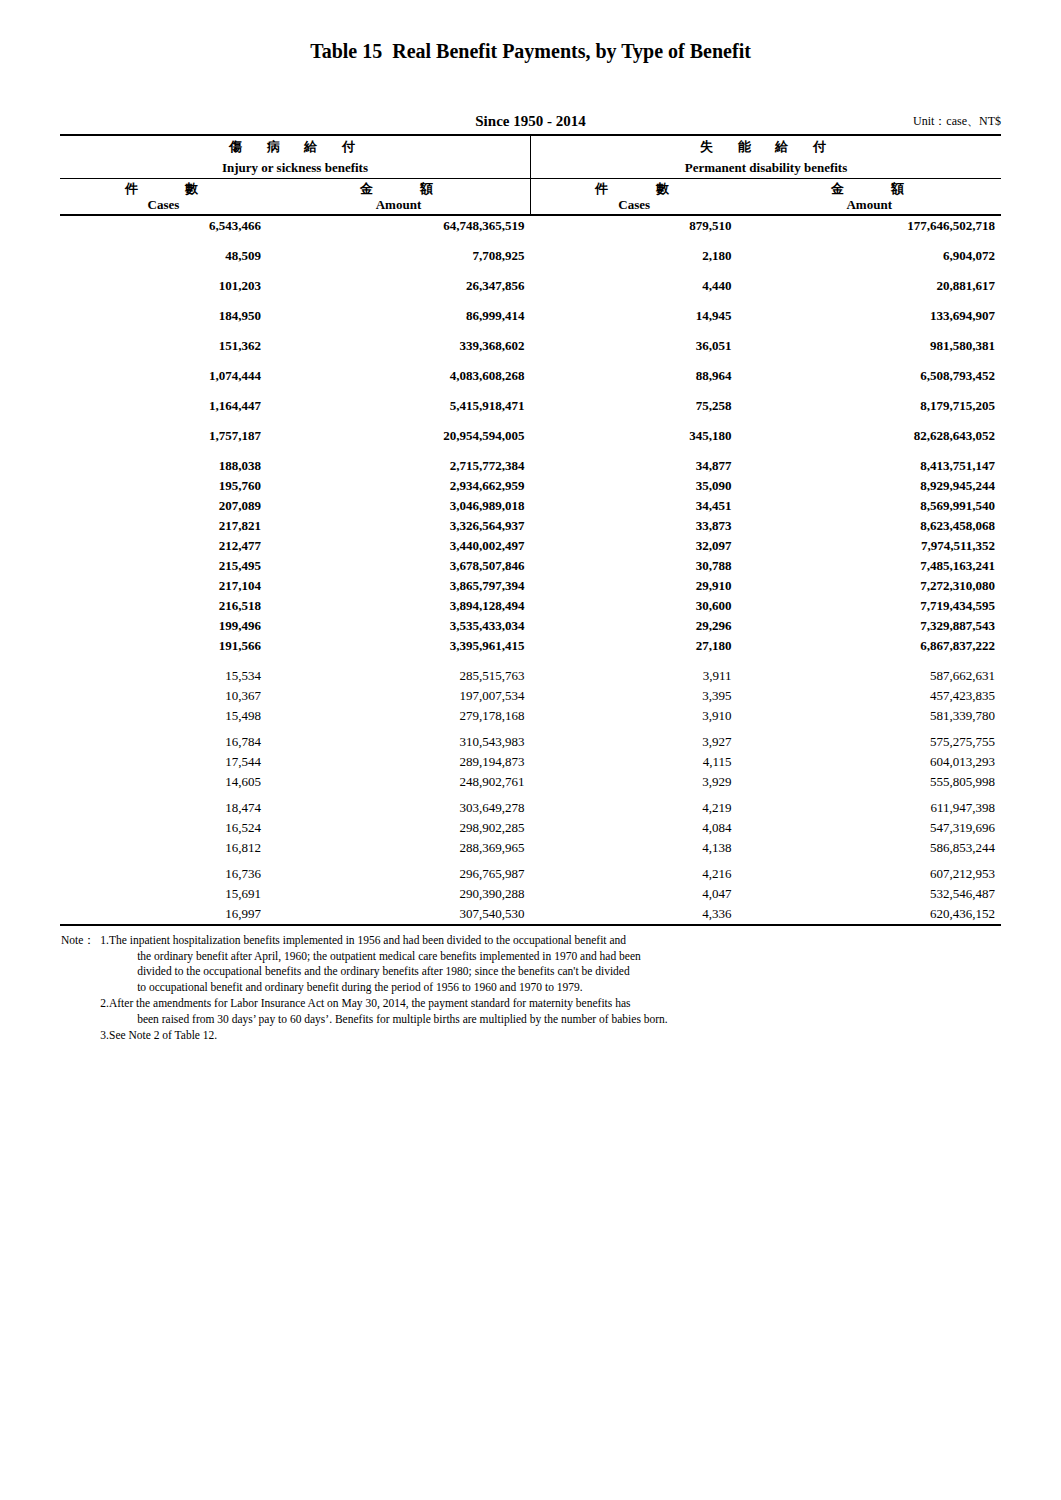Table 15 Real Benefit Payments, by Type of Benefit
Since 1950 - 2014
Unit：case、NT$
| 傷 病 給 付 | 失 能 給 付 |
| --- | --- |
| Injury or sickness benefits | Permanent disability benefits |
| 件 數 Cases | 金 額 Amount | 件 數 Cases | 金 額 Amount |
| 6,543,466 | 64,748,365,519 | 879,510 | 177,646,502,718 |
| 48,509 | 7,708,925 | 2,180 | 6,904,072 |
| 101,203 | 26,347,856 | 4,440 | 20,881,617 |
| 184,950 | 86,999,414 | 14,945 | 133,694,907 |
| 151,362 | 339,368,602 | 36,051 | 981,580,381 |
| 1,074,444 | 4,083,608,268 | 88,964 | 6,508,793,452 |
| 1,164,447 | 5,415,918,471 | 75,258 | 8,179,715,205 |
| 1,757,187 | 20,954,594,005 | 345,180 | 82,628,643,052 |
| 188,038 | 2,715,772,384 | 34,877 | 8,413,751,147 |
| 195,760 | 2,934,662,959 | 35,090 | 8,929,945,244 |
| 207,089 | 3,046,989,018 | 34,451 | 8,569,991,540 |
| 217,821 | 3,326,564,937 | 33,873 | 8,623,458,068 |
| 212,477 | 3,440,002,497 | 32,097 | 7,974,511,352 |
| 215,495 | 3,678,507,846 | 30,788 | 7,485,163,241 |
| 217,104 | 3,865,797,394 | 29,910 | 7,272,310,080 |
| 216,518 | 3,894,128,494 | 30,600 | 7,719,434,595 |
| 199,496 | 3,535,433,034 | 29,296 | 7,329,887,543 |
| 191,566 | 3,395,961,415 | 27,180 | 6,867,837,222 |
| 15,534 | 285,515,763 | 3,911 | 587,662,631 |
| 10,367 | 197,007,534 | 3,395 | 457,423,835 |
| 15,498 | 279,178,168 | 3,910 | 581,339,780 |
| 16,784 | 310,543,983 | 3,927 | 575,275,755 |
| 17,544 | 289,194,873 | 4,115 | 604,013,293 |
| 14,605 | 248,902,761 | 3,929 | 555,805,998 |
| 18,474 | 303,649,278 | 4,219 | 611,947,398 |
| 16,524 | 298,902,285 | 4,084 | 547,319,696 |
| 16,812 | 288,369,965 | 4,138 | 586,853,244 |
| 16,736 | 296,765,987 | 4,216 | 607,212,953 |
| 15,691 | 290,390,288 | 4,047 | 532,546,487 |
| 16,997 | 307,540,530 | 4,336 | 620,436,152 |
| Note： | 1.The inpatient hospitalization benefits implemented in 1956 and had been divided to the occupational benefit and the ordinary benefit after April, 1960; the outpatient medical care benefits implemented in 1970 and had been divided to the occupational benefits and the ordinary benefits after 1980; since the benefits can't be divided to occupational benefit and ordinary benefit during the period of 1956 to 1960 and 1970 to 1979. 2.After the amendments for Labor Insurance Act on May 30, 2014, the payment standard for maternity benefits has been raised from 30 days’ pay to 60 days’. Benefits for multiple births are multiplied by the number of babies born. 3.See Note 2 of Table 12. |